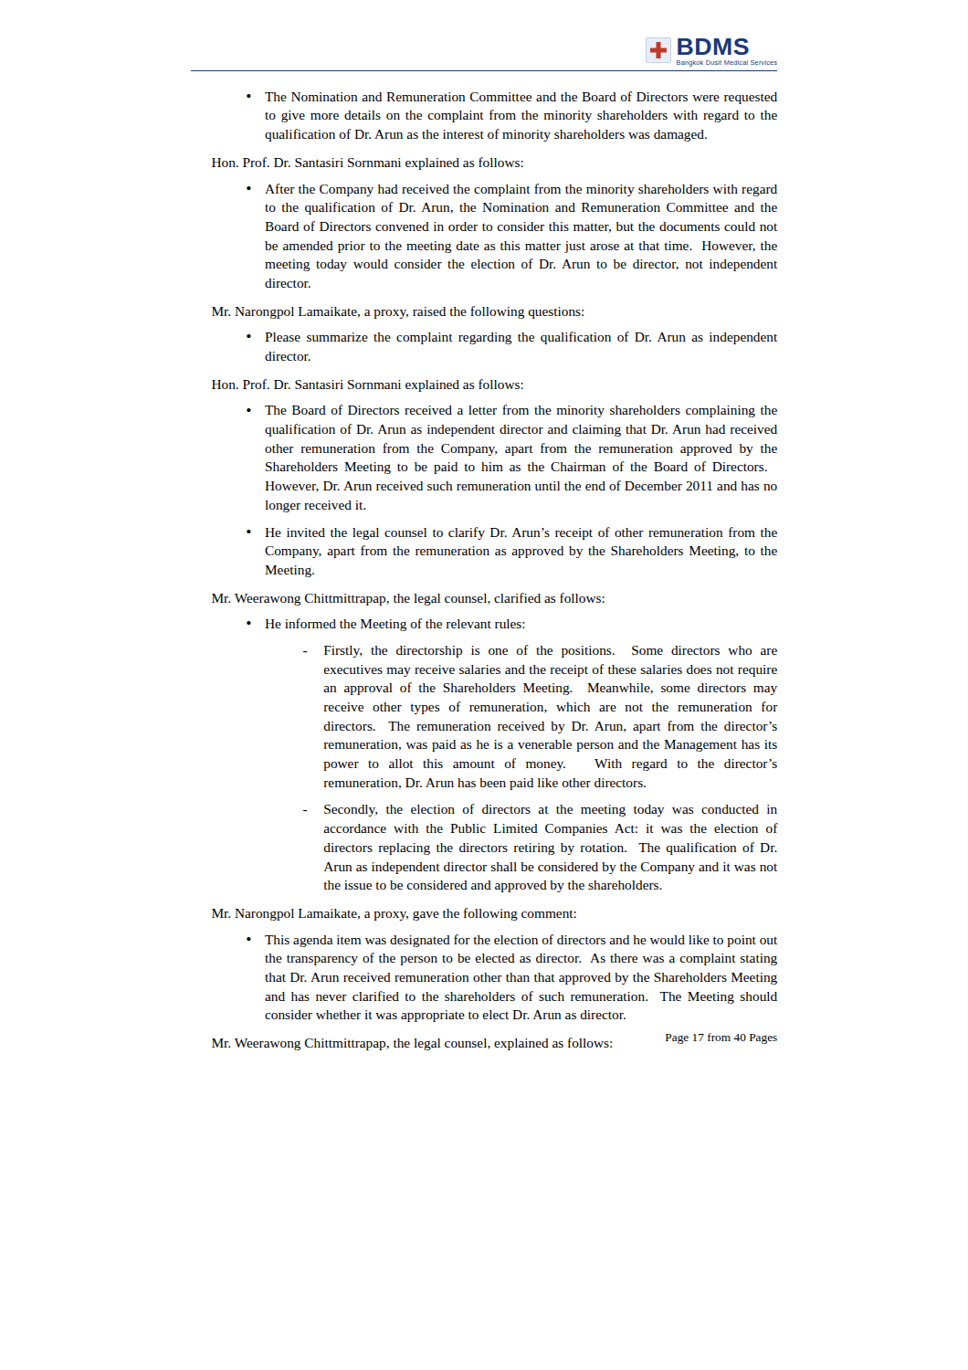BDMS
Bangkok Dusit Medical Services
The Nomination and Remuneration Committee and the Board of Directors were requested to give more details on the complaint from the minority shareholders with regard to the qualification of Dr. Arun as the interest of minority shareholders was damaged.
Hon. Prof. Dr. Santasiri Sornmani explained as follows:
After the Company had received the complaint from the minority shareholders with regard to the qualification of Dr. Arun, the Nomination and Remuneration Committee and the Board of Directors convened in order to consider this matter, but the documents could not be amended prior to the meeting date as this matter just arose at that time. However, the meeting today would consider the election of Dr. Arun to be director, not independent director.
Mr. Narongpol Lamaikate, a proxy, raised the following questions:
Please summarize the complaint regarding the qualification of Dr. Arun as independent director.
Hon. Prof. Dr. Santasiri Sornmani explained as follows:
The Board of Directors received a letter from the minority shareholders complaining the qualification of Dr. Arun as independent director and claiming that Dr. Arun had received other remuneration from the Company, apart from the remuneration approved by the Shareholders Meeting to be paid to him as the Chairman of the Board of Directors. However, Dr. Arun received such remuneration until the end of December 2011 and has no longer received it.
He invited the legal counsel to clarify Dr. Arun’s receipt of other remuneration from the Company, apart from the remuneration as approved by the Shareholders Meeting, to the Meeting.
Mr. Weerawong Chittmittrapap, the legal counsel, clarified as follows:
He informed the Meeting of the relevant rules:
Firstly, the directorship is one of the positions. Some directors who are executives may receive salaries and the receipt of these salaries does not require an approval of the Shareholders Meeting. Meanwhile, some directors may receive other types of remuneration, which are not the remuneration for directors. The remuneration received by Dr. Arun, apart from the director’s remuneration, was paid as he is a venerable person and the Management has its power to allot this amount of money. With regard to the director’s remuneration, Dr. Arun has been paid like other directors.
Secondly, the election of directors at the meeting today was conducted in accordance with the Public Limited Companies Act: it was the election of directors replacing the directors retiring by rotation. The qualification of Dr. Arun as independent director shall be considered by the Company and it was not the issue to be considered and approved by the shareholders.
Mr. Narongpol Lamaikate, a proxy, gave the following comment:
This agenda item was designated for the election of directors and he would like to point out the transparency of the person to be elected as director. As there was a complaint stating that Dr. Arun received remuneration other than that approved by the Shareholders Meeting and has never clarified to the shareholders of such remuneration. The Meeting should consider whether it was appropriate to elect Dr. Arun as director.
Mr. Weerawong Chittmittrapap, the legal counsel, explained as follows:
Page 17 from 40 Pages